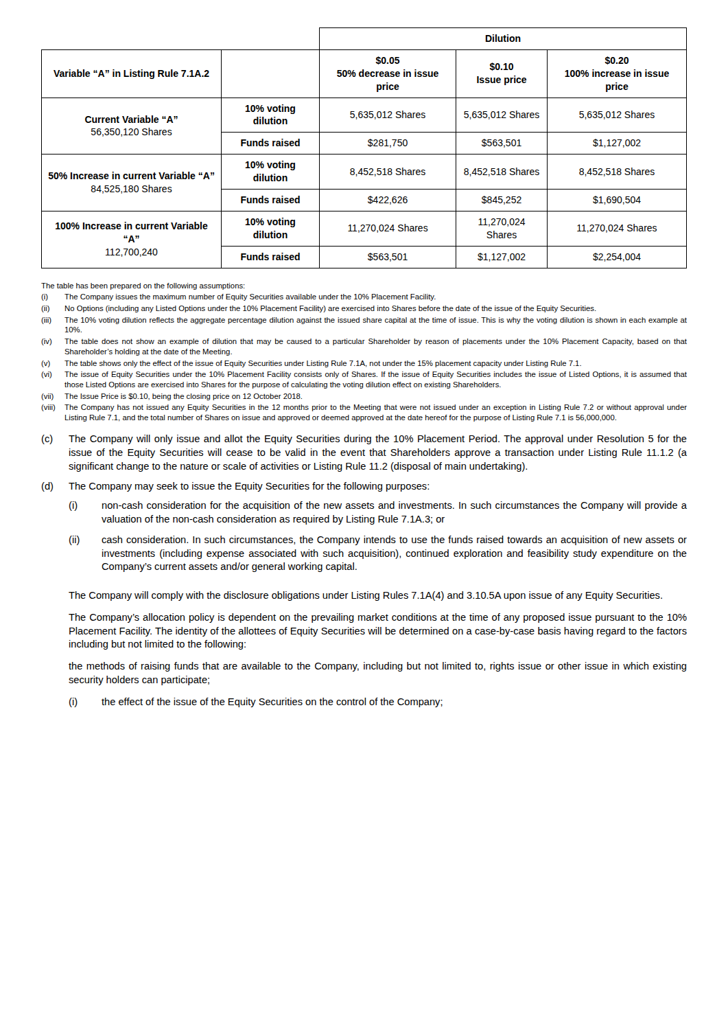| | | Dilution |
| Variable “A” in Listing Rule 7.1A.2 | | $0.05 50% decrease in issue price | $0.10 Issue price | $0.20 100% increase in issue price |
| Current Variable “A” 56,350,120 Shares | 10% voting dilution | 5,635,012 Shares | 5,635,012 Shares | 5,635,012 Shares |
| Funds raised | $281,750 | $563,501 | $1,127,002 |
| 50% Increase in current Variable “A” 84,525,180 Shares | 10% voting dilution | 8,452,518 Shares | 8,452,518 Shares | 8,452,518 Shares |
| Funds raised | $422,626 | $845,252 | $1,690,504 |
| 100% Increase in current Variable “A” 112,700,240 | 10% voting dilution | 11,270,024 Shares | 11,270,024 Shares | 11,270,024 Shares |
| Funds raised | $563,501 | $1,127,002 | $2,254,004 |
The table has been prepared on the following assumptions:
(i) The Company issues the maximum number of Equity Securities available under the 10% Placement Facility.
(ii) No Options (including any Listed Options under the 10% Placement Facility) are exercised into Shares before the date of the issue of the Equity Securities.
(iii) The 10% voting dilution reflects the aggregate percentage dilution against the issued share capital at the time of issue. This is why the voting dilution is shown in each example at 10%.
(iv) The table does not show an example of dilution that may be caused to a particular Shareholder by reason of placements under the 10% Placement Capacity, based on that Shareholder’s holding at the date of the Meeting.
(v) The table shows only the effect of the issue of Equity Securities under Listing Rule 7.1A, not under the 15% placement capacity under Listing Rule 7.1.
(vi) The issue of Equity Securities under the 10% Placement Facility consists only of Shares. If the issue of Equity Securities includes the issue of Listed Options, it is assumed that those Listed Options are exercised into Shares for the purpose of calculating the voting dilution effect on existing Shareholders.
(vii) The Issue Price is $0.10, being the closing price on 12 October 2018.
(viii) The Company has not issued any Equity Securities in the 12 months prior to the Meeting that were not issued under an exception in Listing Rule 7.2 or without approval under Listing Rule 7.1, and the total number of Shares on issue and approved or deemed approved at the date hereof for the purpose of Listing Rule 7.1 is 56,000,000.
(c) The Company will only issue and allot the Equity Securities during the 10% Placement Period. The approval under Resolution 5 for the issue of the Equity Securities will cease to be valid in the event that Shareholders approve a transaction under Listing Rule 11.1.2 (a significant change to the nature or scale of activities or Listing Rule 11.2 (disposal of main undertaking).
(d) The Company may seek to issue the Equity Securities for the following purposes:
(i) non-cash consideration for the acquisition of the new assets and investments. In such circumstances the Company will provide a valuation of the non-cash consideration as required by Listing Rule 7.1A.3; or
(ii) cash consideration. In such circumstances, the Company intends to use the funds raised towards an acquisition of new assets or investments (including expense associated with such acquisition), continued exploration and feasibility study expenditure on the Company’s current assets and/or general working capital.
The Company will comply with the disclosure obligations under Listing Rules 7.1A(4) and 3.10.5A upon issue of any Equity Securities.
The Company’s allocation policy is dependent on the prevailing market conditions at the time of any proposed issue pursuant to the 10% Placement Facility. The identity of the allottees of Equity Securities will be determined on a case-by-case basis having regard to the factors including but not limited to the following:
the methods of raising funds that are available to the Company, including but not limited to, rights issue or other issue in which existing security holders can participate;
(i) the effect of the issue of the Equity Securities on the control of the Company;